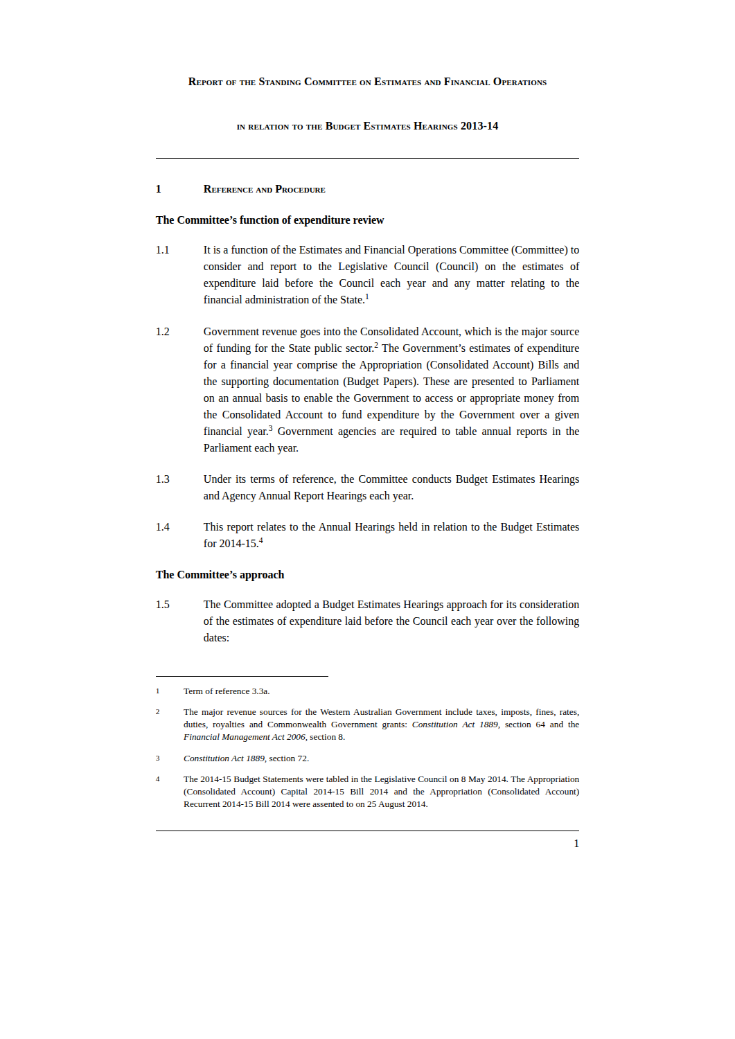Report of the Standing Committee on Estimates and Financial Operations
in relation to the Budget Estimates Hearings 2013-14
1 Reference and Procedure
The Committee’s function of expenditure review
1.1 It is a function of the Estimates and Financial Operations Committee (Committee) to consider and report to the Legislative Council (Council) on the estimates of expenditure laid before the Council each year and any matter relating to the financial administration of the State.1
1.2 Government revenue goes into the Consolidated Account, which is the major source of funding for the State public sector.2 The Government’s estimates of expenditure for a financial year comprise the Appropriation (Consolidated Account) Bills and the supporting documentation (Budget Papers). These are presented to Parliament on an annual basis to enable the Government to access or appropriate money from the Consolidated Account to fund expenditure by the Government over a given financial year.3 Government agencies are required to table annual reports in the Parliament each year.
1.3 Under its terms of reference, the Committee conducts Budget Estimates Hearings and Agency Annual Report Hearings each year.
1.4 This report relates to the Annual Hearings held in relation to the Budget Estimates for 2014-15.4
The Committee’s approach
1.5 The Committee adopted a Budget Estimates Hearings approach for its consideration of the estimates of expenditure laid before the Council each year over the following dates:
1 Term of reference 3.3a.
2 The major revenue sources for the Western Australian Government include taxes, imposts, fines, rates, duties, royalties and Commonwealth Government grants: Constitution Act 1889, section 64 and the Financial Management Act 2006, section 8.
3 Constitution Act 1889, section 72.
4 The 2014-15 Budget Statements were tabled in the Legislative Council on 8 May 2014. The Appropriation (Consolidated Account) Capital 2014-15 Bill 2014 and the Appropriation (Consolidated Account) Recurrent 2014-15 Bill 2014 were assented to on 25 August 2014.
1